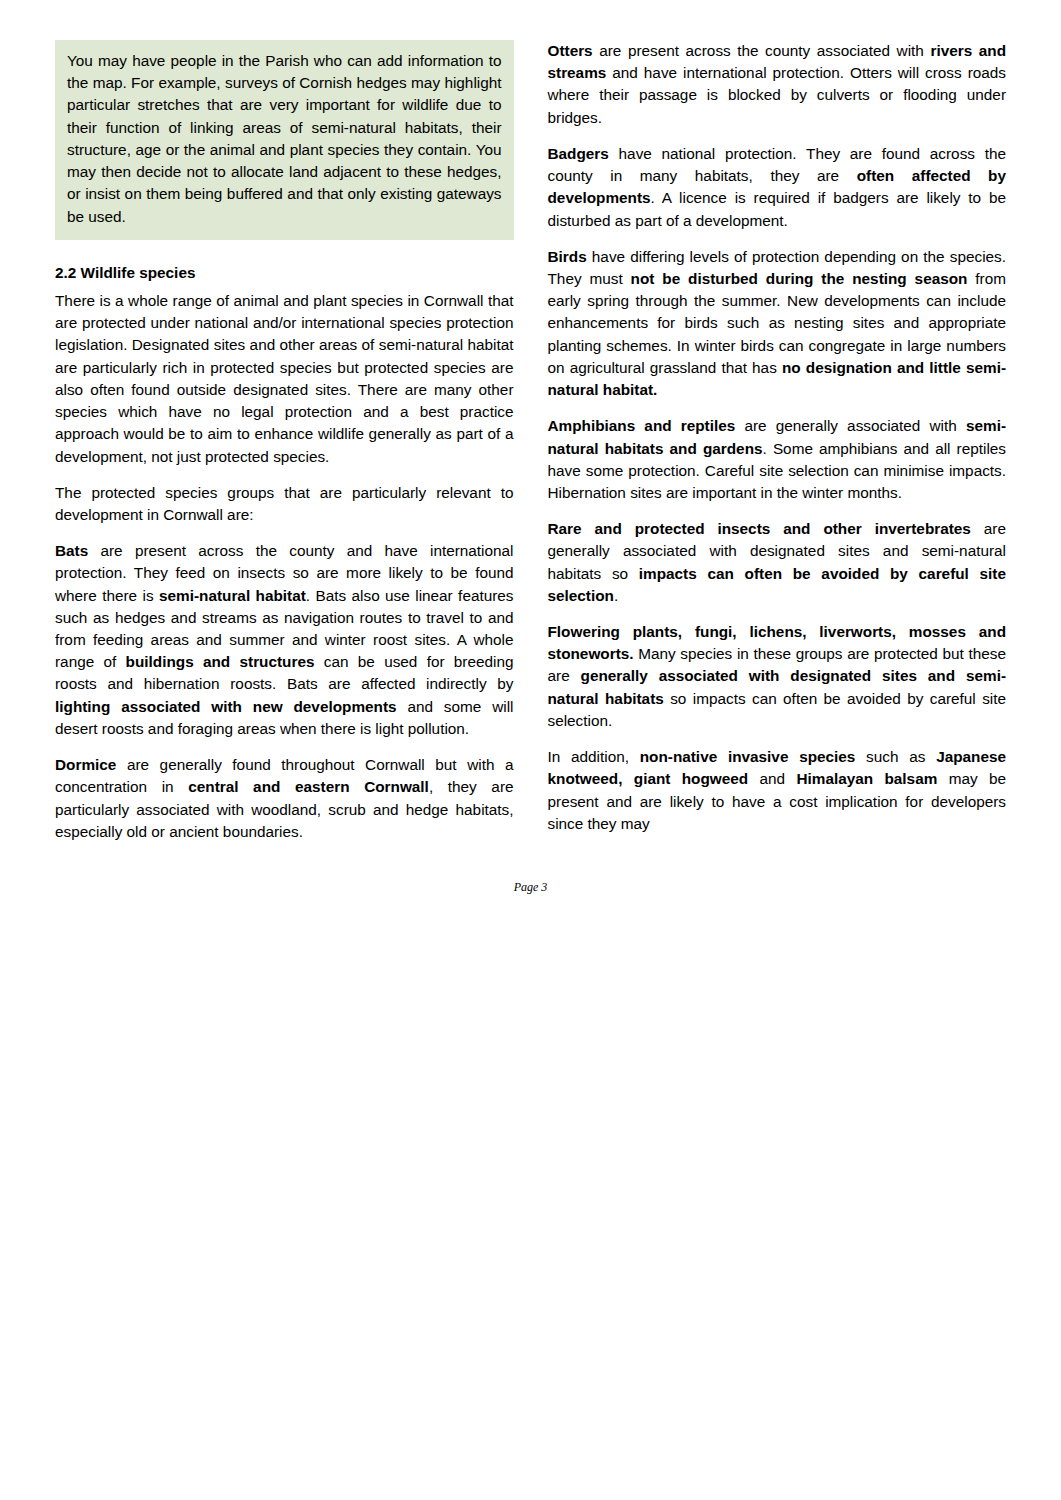You may have people in the Parish who can add information to the map. For example, surveys of Cornish hedges may highlight particular stretches that are very important for wildlife due to their function of linking areas of semi-natural habitats, their structure, age or the animal and plant species they contain. You may then decide not to allocate land adjacent to these hedges, or insist on them being buffered and that only existing gateways be used.
2.2 Wildlife species
There is a whole range of animal and plant species in Cornwall that are protected under national and/or international species protection legislation. Designated sites and other areas of semi-natural habitat are particularly rich in protected species but protected species are also often found outside designated sites. There are many other species which have no legal protection and a best practice approach would be to aim to enhance wildlife generally as part of a development, not just protected species.
The protected species groups that are particularly relevant to development in Cornwall are:
Bats are present across the county and have international protection. They feed on insects so are more likely to be found where there is semi-natural habitat. Bats also use linear features such as hedges and streams as navigation routes to travel to and from feeding areas and summer and winter roost sites. A whole range of buildings and structures can be used for breeding roosts and hibernation roosts. Bats are affected indirectly by lighting associated with new developments and some will desert roosts and foraging areas when there is light pollution.
Dormice are generally found throughout Cornwall but with a concentration in central and eastern Cornwall, they are particularly associated with woodland, scrub and hedge habitats, especially old or ancient boundaries.
Otters are present across the county associated with rivers and streams and have international protection. Otters will cross roads where their passage is blocked by culverts or flooding under bridges.
Badgers have national protection. They are found across the county in many habitats, they are often affected by developments. A licence is required if badgers are likely to be disturbed as part of a development.
Birds have differing levels of protection depending on the species. They must not be disturbed during the nesting season from early spring through the summer. New developments can include enhancements for birds such as nesting sites and appropriate planting schemes. In winter birds can congregate in large numbers on agricultural grassland that has no designation and little semi-natural habitat.
Amphibians and reptiles are generally associated with semi-natural habitats and gardens. Some amphibians and all reptiles have some protection. Careful site selection can minimise impacts. Hibernation sites are important in the winter months.
Rare and protected insects and other invertebrates are generally associated with designated sites and semi-natural habitats so impacts can often be avoided by careful site selection.
Flowering plants, fungi, lichens, liverworts, mosses and stoneworts. Many species in these groups are protected but these are generally associated with designated sites and semi-natural habitats so impacts can often be avoided by careful site selection.
In addition, non-native invasive species such as Japanese knotweed, giant hogweed and Himalayan balsam may be present and are likely to have a cost implication for developers since they may
Page 3